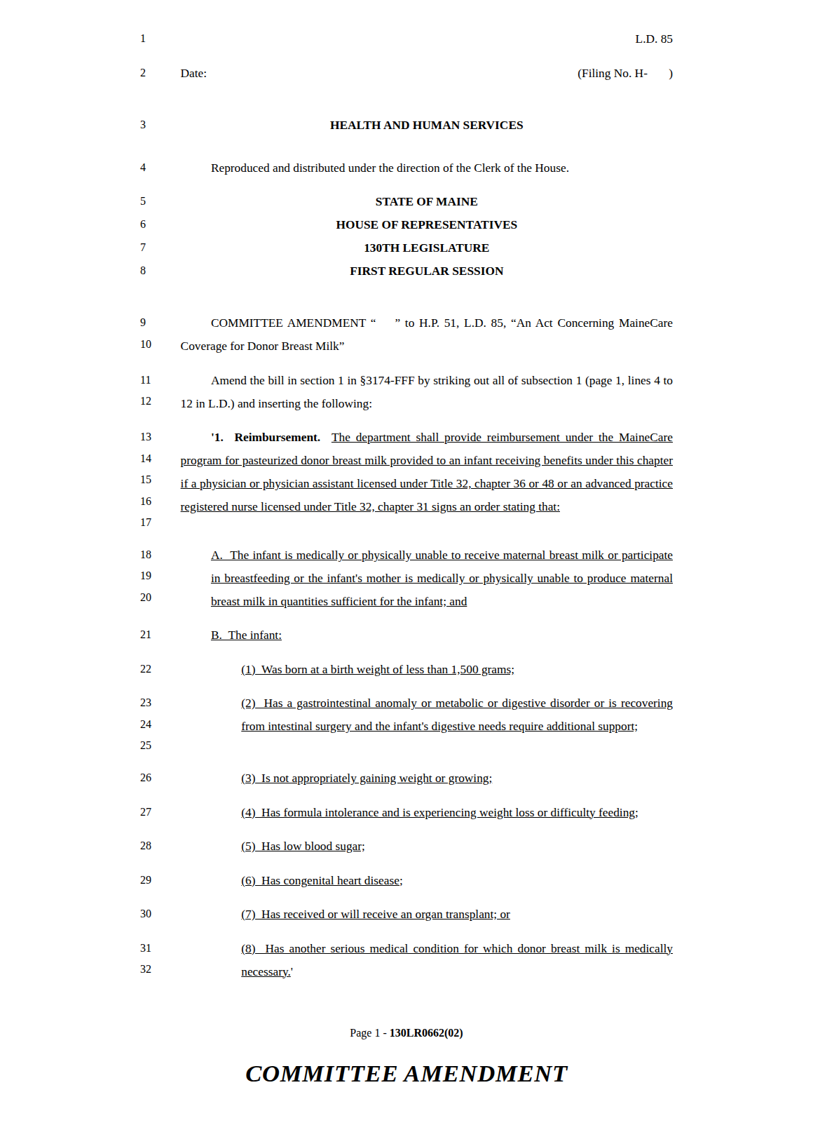1
L.D. 85
2
Date: (Filing No. H- )
3
Health and Human Services
4
Reproduced and distributed under the direction of the Clerk of the House.
5
State of Maine
6
House of Representatives
7
130th Legislature
8
First Regular Session
9 10
COMMITTEE AMENDMENT “ ” to H.P. 51, L.D. 85, “An Act Concerning MaineCare Coverage for Donor Breast Milk”
11 12
Amend the bill in section 1 in §3174-FFF by striking out all of subsection 1 (page 1, lines 4 to 12 in L.D.) and inserting the following:
13 14 15 16 17
'1. Reimbursement. The department shall provide reimbursement under the MaineCare program for pasteurized donor breast milk provided to an infant receiving benefits under this chapter if a physician or physician assistant licensed under Title 32, chapter 36 or 48 or an advanced practice registered nurse licensed under Title 32, chapter 31 signs an order stating that:
18 19 20
A. The infant is medically or physically unable to receive maternal breast milk or participate in breastfeeding or the infant's mother is medically or physically unable to produce maternal breast milk in quantities sufficient for the infant; and
21
B. The infant:
22
(1) Was born at a birth weight of less than 1,500 grams;
23 24 25
(2) Has a gastrointestinal anomaly or metabolic or digestive disorder or is recovering from intestinal surgery and the infant's digestive needs require additional support;
26
(3) Is not appropriately gaining weight or growing;
27
(4) Has formula intolerance and is experiencing weight loss or difficulty feeding;
28
(5) Has low blood sugar;
29
(6) Has congenital heart disease;
30
(7) Has received or will receive an organ transplant; or
31 32
(8) Has another serious medical condition for which donor breast milk is medically necessary.'
Page 1 - 130LR0662(02)
COMMITTEE AMENDMENT